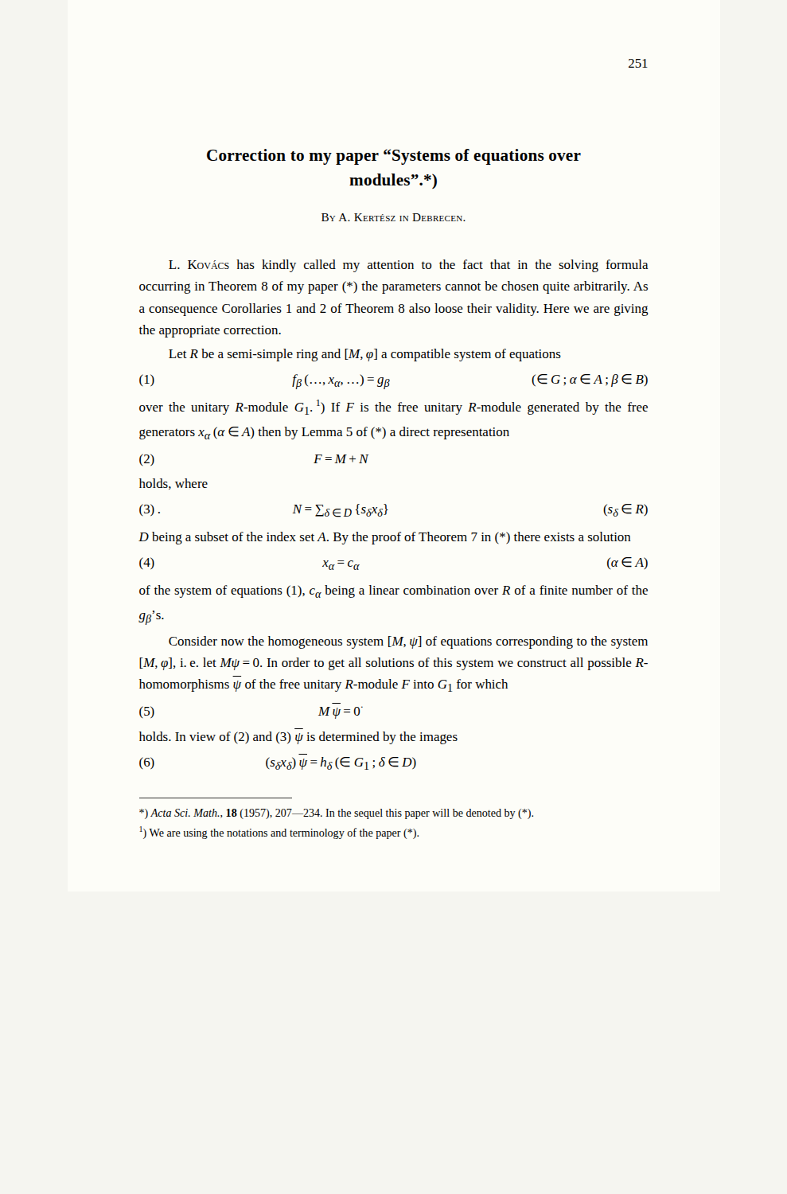251
Correction to my paper “Systems of equations over
modules”.*)
By A. Kertész in Debrecen.
L. Kovács has kindly called my attention to the fact that in the solving formula occurring in Theorem 8 of my paper (*) the parameters cannot be chosen quite arbitrarily. As a consequence Corollaries 1 and 2 of Theorem 8 also loose their validity. Here we are giving the appropriate correction.
Let R be a semi-simple ring and [M, φ] a compatible system of equations
(1) fβ (…, xα, …) = gβ (∈ G ; α ∈ A ; β ∈ B)
over the unitary R-module G1. 1) If F is the free unitary R-module generated by the free generators xα (α ∈ A) then by Lemma 5 of (*) a direct representation
(2) F = M + N
holds, where
(3) . N = ∑δ ∈ D {sδxδ} (sδ ∈ R)
D being a subset of the index set A. By the proof of Theorem 7 in (*) there exists a solution
(4) xα = cα (α ∈ A)
of the system of equations (1), cα being a linear combination over R of a finite number of the gβ’s.
Consider now the homogeneous system [M, ψ] of equations corresponding to the system [M, φ], i. e. let Mψ = 0. In order to get all solutions of this system we construct all possible R-homomorphisms ψ of the free unitary R-module F into G1 for which
(5) M ψ = 0·
holds. In view of (2) and (3) ψ is determined by the images
(6) (sδxδ) ψ = hδ (∈ G1 ; δ ∈ D)
*) Acta Sci. Math., 18 (1957), 207—234. In the sequel this paper will be denoted by (*).
1) We are using the notations and terminology of the paper (*).